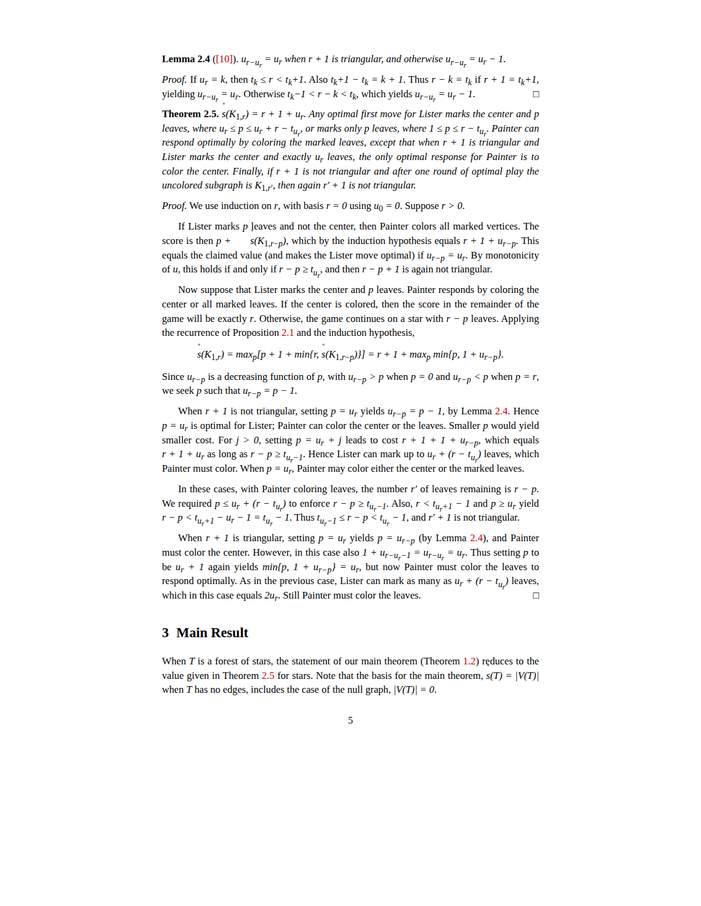Lemma 2.4 ([10]). ur−ur = ur when r + 1 is triangular, and otherwise ur−ur = ur − 1.
Proof. If ur = k, then tk ≤ r < tk+1. Also tk+1 − tk = k + 1. Thus r − k = tk if r + 1 = tk+1, yielding ur−ur = ur. Otherwise tk−1 < r − k < tk, which yields ur−ur = ur − 1. □
Theorem 2.5. s(K1,r) = r + 1 + ur. Any optimal first move for Lister marks the center and p leaves, where ur ≤ p ≤ ur + r − tur, or marks only p leaves, where 1 ≤ p ≤ r − tur. Painter can respond optimally by coloring the marked leaves, except that when r + 1 is triangular and Lister marks the center and exactly ur leaves, the only optimal response for Painter is to color the center. Finally, if r + 1 is not triangular and after one round of optimal play the uncolored subgraph is K1,r′, then again r′ + 1 is not triangular.
Proof. We use induction on r, with basis r = 0 using u0 = 0. Suppose r > 0.
If Lister marks p leaves and not the center, then Painter colors all marked vertices. The score is then p + s(K1,r−p), which by the induction hypothesis equals r + 1 + ur−p. This equals the claimed value (and makes the Lister move optimal) if ur−p = ur. By monotonicity of u, this holds if and only if r − p ≥ tur, and then r − p + 1 is again not triangular.
Now suppose that Lister marks the center and p leaves. Painter responds by coloring the center or all marked leaves. If the center is colored, then the score in the remainder of the game will be exactly r. Otherwise, the game continues on a star with r − p leaves. Applying the recurrence of Proposition 2.1 and the induction hypothesis,
s(K1,r) = maxp[p + 1 + min{r, s(K1,r−p)}] = r + 1 + maxp min{p, 1 + ur−p}.
Since ur−p is a decreasing function of p, with ur−p > p when p = 0 and ur−p < p when p = r, we seek p such that ur−p = p − 1.
When r + 1 is not triangular, setting p = ur yields ur−p = p − 1, by Lemma 2.4. Hence p = ur is optimal for Lister; Painter can color the center or the leaves. Smaller p would yield smaller cost. For j > 0, setting p = ur + j leads to cost r + 1 + 1 + ur−p, which equals r + 1 + ur as long as r − p ≥ tur−1. Hence Lister can mark up to ur + (r − tur) leaves, which Painter must color. When p = ur, Painter may color either the center or the marked leaves.
In these cases, with Painter coloring leaves, the number r′ of leaves remaining is r − p. We required p ≤ ur + (r − tur) to enforce r − p ≥ tur−1. Also, r < tur+1 − 1 and p ≥ ur yield r − p < tur+1 − ur − 1 = tur − 1. Thus tur−1 ≤ r − p < tur − 1, and r′ + 1 is not triangular.
When r + 1 is triangular, setting p = ur yields p = ur−p (by Lemma 2.4), and Painter must color the center. However, in this case also 1 + ur−ur−1 = ur−ur = ur. Thus setting p to be ur + 1 again yields min{p, 1 + ur−p} = ur, but now Painter must color the leaves to respond optimally. As in the previous case, Lister can mark as many as ur + (r − tur) leaves, which in this case equals 2ur. Still Painter must color the leaves. □
3 Main Result
When T is a forest of stars, the statement of our main theorem (Theorem 1.2) reduces to the value given in Theorem 2.5 for stars. Note that the basis for the main theorem, s(T) = |V(T)| when T has no edges, includes the case of the null graph, |V(T)| = 0.
5